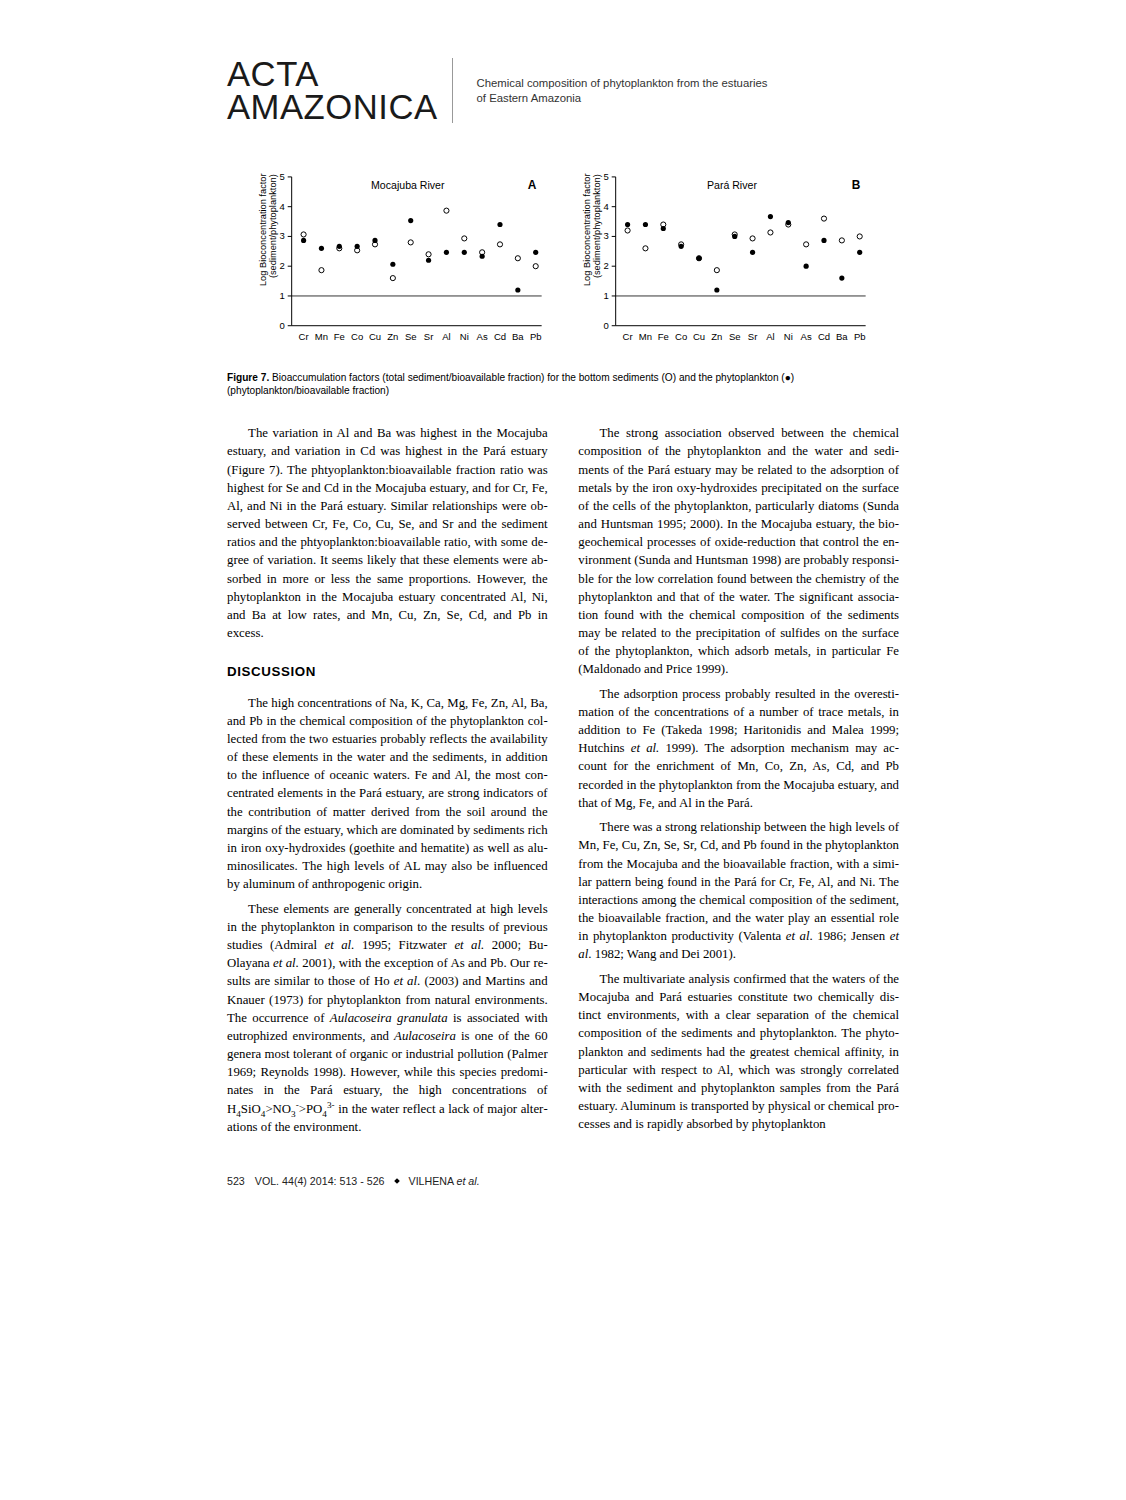ACTA AMAZONICA
Chemical composition of phytoplankton from the estuaries
of Eastern Amazonia
0 1 2 3 4 5 Log Bioconcentration factor (sediment/phytoplankton) Mocajuba River A Cr Mn Fe Co Cu Zn Se Sr Al Ni As Cd Ba Pb
0 1 2 3 4 5 Log Bioconcentration factor (sediment/phytoplankton) Pará River B Cr Mn Fe Co Cu Zn Se Sr Al Ni As Cd Ba Pb
Figure 7. Bioaccumulation factors (total sediment/bioavailable fraction) for the bottom sediments (O) and the phytoplankton (●) (phytoplankton/bioavailable fraction)
The variation in Al and Ba was highest in the Mocajuba estuary, and variation in Cd was highest in the Pará estuary (Figure 7). The phtyoplankton:bioavailable fraction ratio was highest for Se and Cd in the Mocajuba estuary, and for Cr, Fe, Al, and Ni in the Pará estuary. Similar relationships were observed between Cr, Fe, Co, Cu, Se, and Sr and the sediment ratios and the phtyoplankton:bioavailable ratio, with some degree of variation. It seems likely that these elements were absorbed in more or less the same proportions. However, the phytoplankton in the Mocajuba estuary concentrated Al, Ni, and Ba at low rates, and Mn, Cu, Zn, Se, Cd, and Pb in excess.
DISCUSSION
The high concentrations of Na, K, Ca, Mg, Fe, Zn, Al, Ba, and Pb in the chemical composition of the phytoplankton collected from the two estuaries probably reflects the availability of these elements in the water and the sediments, in addition to the influence of oceanic waters. Fe and Al, the most concentrated elements in the Pará estuary, are strong indicators of the contribution of matter derived from the soil around the margins of the estuary, which are dominated by sediments rich in iron oxy-hydroxides (goethite and hematite) as well as aluminosilicates. The high levels of AL may also be influenced by aluminum of anthropogenic origin.
These elements are generally concentrated at high levels in the phytoplankton in comparison to the results of previous studies (Admiral et al. 1995; Fitzwater et al. 2000; Bu-Olayana et al. 2001), with the exception of As and Pb. Our results are similar to those of Ho et al. (2003) and Martins and Knauer (1973) for phytoplankton from natural environments. The occurrence of Aulacoseira granulata is associated with eutrophized environments, and Aulacoseira is one of the 60 genera most tolerant of organic or industrial pollution (Palmer 1969; Reynolds 1998). However, while this species predominates in the Pará estuary, the high concentrations of H4SiO4>NO3->PO43- in the water reflect a lack of major alterations of the environment.
The strong association observed between the chemical composition of the phytoplankton and the water and sediments of the Pará estuary may be related to the adsorption of metals by the iron oxy-hydroxides precipitated on the surface of the cells of the phytoplankton, particularly diatoms (Sunda and Huntsman 1995; 2000). In the Mocajuba estuary, the biogeochemical processes of oxide-reduction that control the environment (Sunda and Huntsman 1998) are probably responsible for the low correlation found between the chemistry of the phytoplankton and that of the water. The significant association found with the chemical composition of the sediments may be related to the precipitation of sulfides on the surface of the phytoplankton, which adsorb metals, in particular Fe (Maldonado and Price 1999).
The adsorption process probably resulted in the overestimation of the concentrations of a number of trace metals, in addition to Fe (Takeda 1998; Haritonidis and Malea 1999; Hutchins et al. 1999). The adsorption mechanism may account for the enrichment of Mn, Co, Zn, As, Cd, and Pb recorded in the phytoplankton from the Mocajuba estuary, and that of Mg, Fe, and Al in the Pará.
There was a strong relationship between the high levels of Mn, Fe, Cu, Zn, Se, Sr, Cd, and Pb found in the phytoplankton from the Mocajuba and the bioavailable fraction, with a similar pattern being found in the Pará for Cr, Fe, Al, and Ni. The interactions among the chemical composition of the sediment, the bioavailable fraction, and the water play an essential role in phytoplankton productivity (Valenta et al. 1986; Jensen et al. 1982; Wang and Dei 2001).
The multivariate analysis confirmed that the waters of the Mocajuba and Pará estuaries constitute two chemically distinct environments, with a clear separation of the chemical composition of the sediments and phytoplankton. The phytoplankton and sediments had the greatest chemical affinity, in particular with respect to Al, which was strongly correlated with the sediment and phytoplankton samples from the Pará estuary. Aluminum is transported by physical or chemical processes and is rapidly absorbed by phytoplankton
523 VOL. 44(4) 2014: 513 - 526 VILHENA et al.